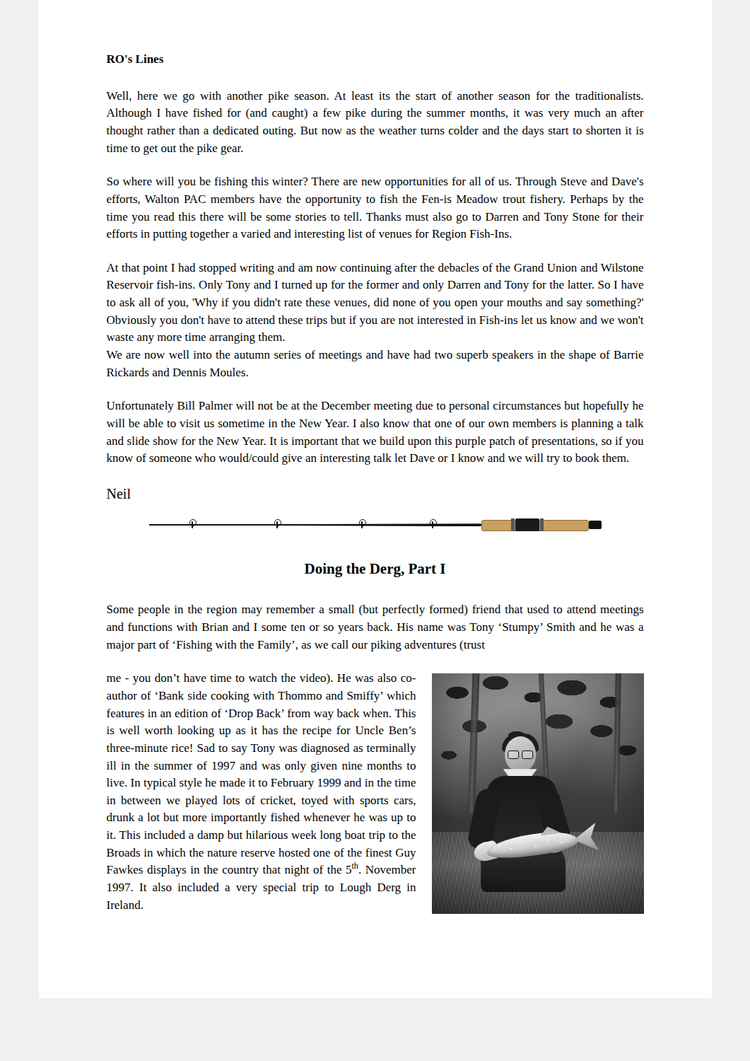RO's Lines
Well, here we go with another pike season. At least its the start of another season for the traditionalists. Although I have fished for (and caught) a few pike during the summer months, it was very much an after thought rather than a dedicated outing. But now as the weather turns colder and the days start to shorten it is time to get out the pike gear.
So where will you be fishing this winter? There are new opportunities for all of us. Through Steve and Dave's efforts, Walton PAC members have the opportunity to fish the Fen-is Meadow trout fishery. Perhaps by the time you read this there will be some stories to tell. Thanks must also go to Darren and Tony Stone for their efforts in putting together a varied and interesting list of venues for Region Fish-Ins.
At that point I had stopped writing and am now continuing after the debacles of the Grand Union and Wilstone Reservoir fish-ins. Only Tony and I turned up for the former and only Darren and Tony for the latter. So I have to ask all of you, 'Why if you didn't rate these venues, did none of you open your mouths and say something?' Obviously you don't have to attend these trips but if you are not interested in Fish-ins let us know and we won't waste any more time arranging them.
We are now well into the autumn series of meetings and have had two superb speakers in the shape of Barrie Rickards and Dennis Moules.
Unfortunately Bill Palmer will not be at the December meeting due to personal circumstances but hopefully he will be able to visit us sometime in the New Year. I also know that one of our own members is planning a talk and slide show for the New Year. It is important that we build upon this purple patch of presentations, so if you know of someone who would/could give an interesting talk let Dave or I know and we will try to book them.
Neil
Doing the Derg, Part I
Some people in the region may remember a small (but perfectly formed) friend that used to attend meetings and functions with Brian and I some ten or so years back. His name was Tony ‘Stumpy’ Smith and he was a major part of ‘Fishing with the Family’, as we call our piking adventures (trust
me - you don’t have time to watch the video). He was also co-author of ‘Bank side cooking with Thommo and Smiffy’ which features in an edition of ‘Drop Back’ from way back when. This is well worth looking up as it has the recipe for Uncle Ben’s three-minute rice! Sad to say Tony was diagnosed as terminally ill in the summer of 1997 and was only given nine months to live. In typical style he made it to February 1999 and in the time in between we played lots of cricket, toyed with sports cars, drunk a lot but more importantly fished whenever he was up to it. This included a damp but hilarious week long boat trip to the Broads in which the nature reserve hosted one of the finest Guy Fawkes displays in the country that night of the 5th. November 1997. It also included a very special trip to Lough Derg in Ireland.